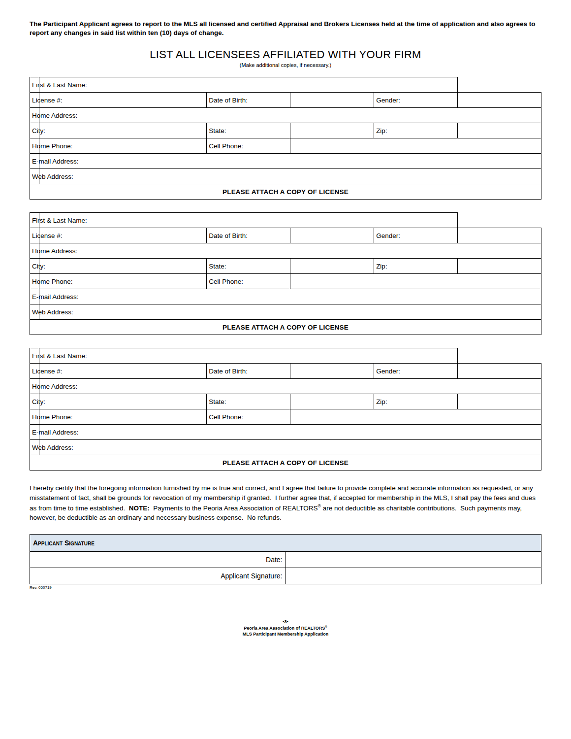The Participant Applicant agrees to report to the MLS all licensed and certified Appraisal and Brokers Licenses held at the time of application and also agrees to report any changes in said list within ten (10) days of change.
LIST ALL LICENSEES AFFILIATED WITH YOUR FIRM
(Make additional copies, if necessary.)
| First & Last Name: | |
| License #: | | Date of Birth: | | Gender: | |
| Home Address: | |
| City: | | State: | | Zip: | |
| Home Phone: | | Cell Phone: | |
| E-mail Address: | |
| Web Address: | |
| PLEASE ATTACH A COPY OF LICENSE |
| First & Last Name: | |
| License #: | | Date of Birth: | | Gender: | |
| Home Address: | |
| City: | | State: | | Zip: | |
| Home Phone: | | Cell Phone: | |
| E-mail Address: | |
| Web Address: | |
| PLEASE ATTACH A COPY OF LICENSE |
| First & Last Name: | |
| License #: | | Date of Birth: | | Gender: | |
| Home Address: | |
| City: | | State: | | Zip: | |
| Home Phone: | | Cell Phone: | |
| E-mail Address: | |
| Web Address: | |
| PLEASE ATTACH A COPY OF LICENSE |
I hereby certify that the foregoing information furnished by me is true and correct, and I agree that failure to provide complete and accurate information as requested, or any misstatement of fact, shall be grounds for revocation of my membership if granted. I further agree that, if accepted for membership in the MLS, I shall pay the fees and dues as from time to time established. NOTE: Payments to the Peoria Area Association of REALTORS® are not deductible as charitable contributions. Such payments may, however, be deductible as an ordinary and necessary business expense. No refunds.
| Applicant Signature |
| Date: | |
| Applicant Signature: | |
Rev. 050719
•3•
Peoria Area Association of REALTORS®
MLS Participant Membership Application